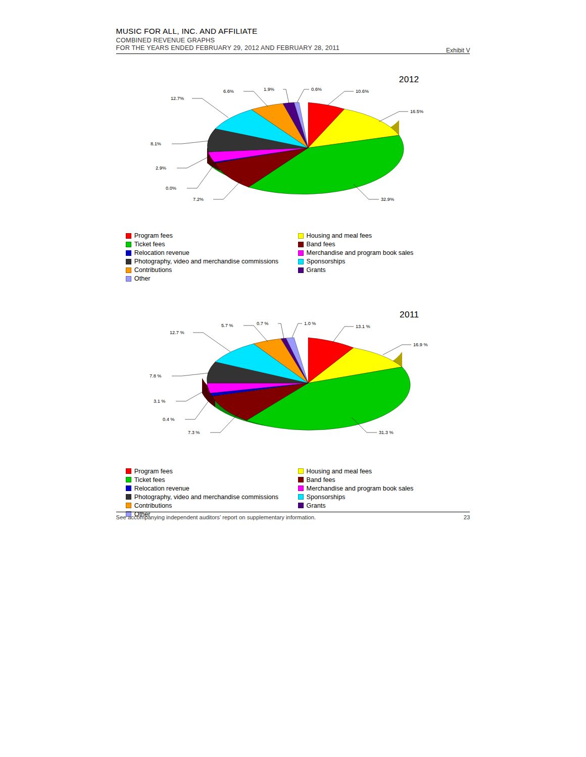MUSIC FOR ALL, INC. AND AFFILIATE
COMBINED REVENUE GRAPHS
FOR THE YEARS ENDED FEBRUARY 29, 2012 AND FEBRUARY 28, 2011
Exhibit V
2012
10.6% 16.5% 32.9% 7.2% 0.0% 2.9% 8.1% 12.7% 6.6% 1.9% 0.6%
Program fees
Housing and meal fees
Ticket fees
Band fees
Relocation revenue
Merchandise and program book sales
Photography, video and merchandise commissions
Sponsorships
Contributions
Grants
Other
2011
13.1 % 16.9 % 31.3 % 7.3 % 0.4 % 3.1 % 7.8 % 12.7 % 5.7 % 0.7 % 1.0 %
Program fees
Housing and meal fees
Ticket fees
Band fees
Relocation revenue
Merchandise and program book sales
Photography, video and merchandise commissions
Sponsorships
Contributions
Grants
Other
See accompanying independent auditors’ report on supplementary information. 23